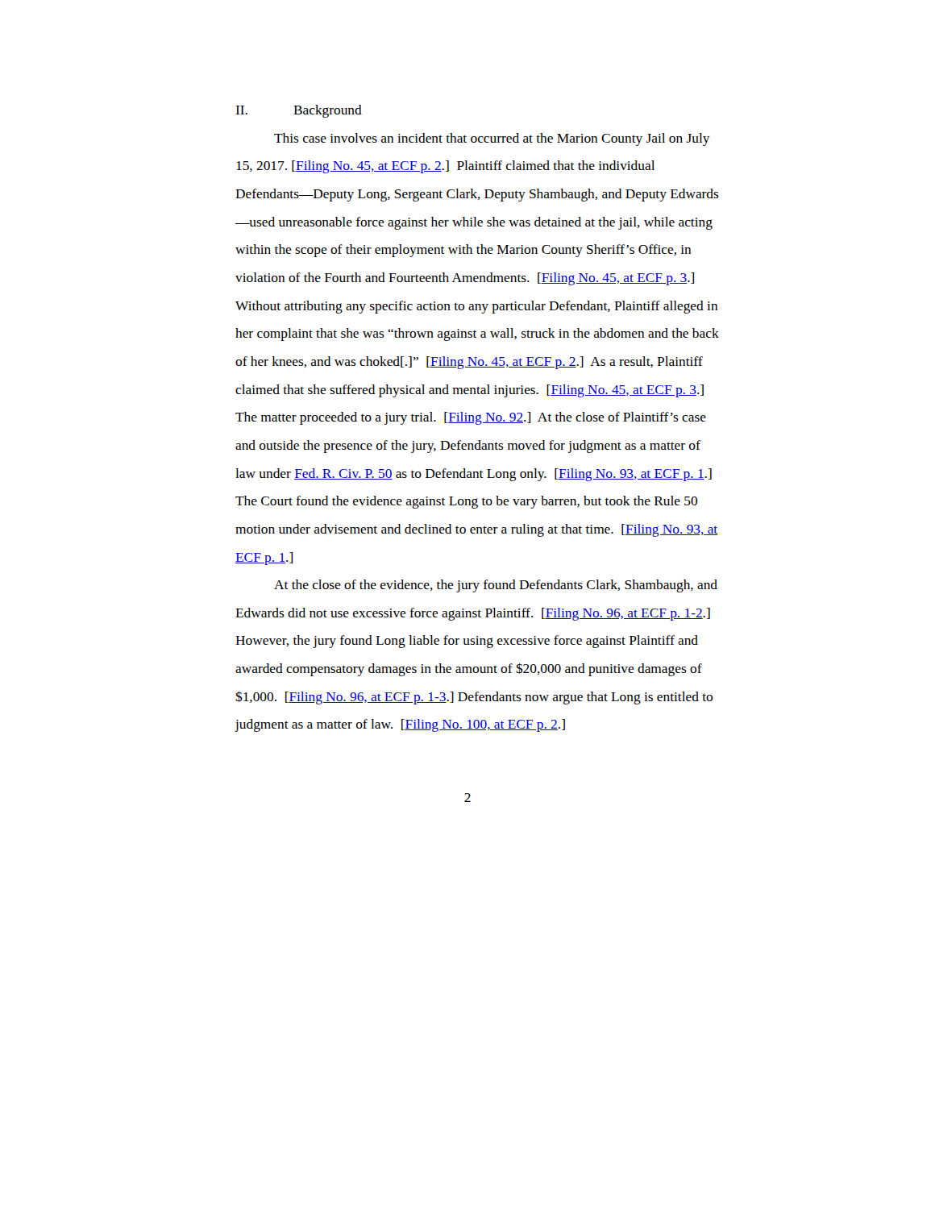II. Background
This case involves an incident that occurred at the Marion County Jail on July 15, 2017. [Filing No. 45, at ECF p. 2.] Plaintiff claimed that the individual Defendants—Deputy Long, Sergeant Clark, Deputy Shambaugh, and Deputy Edwards—used unreasonable force against her while she was detained at the jail, while acting within the scope of their employment with the Marion County Sheriff’s Office, in violation of the Fourth and Fourteenth Amendments. [Filing No. 45, at ECF p. 3.] Without attributing any specific action to any particular Defendant, Plaintiff alleged in her complaint that she was “thrown against a wall, struck in the abdomen and the back of her knees, and was choked[.]” [Filing No. 45, at ECF p. 2.] As a result, Plaintiff claimed that she suffered physical and mental injuries. [Filing No. 45, at ECF p. 3.] The matter proceeded to a jury trial. [Filing No. 92.] At the close of Plaintiff’s case and outside the presence of the jury, Defendants moved for judgment as a matter of law under Fed. R. Civ. P. 50 as to Defendant Long only. [Filing No. 93, at ECF p. 1.] The Court found the evidence against Long to be vary barren, but took the Rule 50 motion under advisement and declined to enter a ruling at that time. [Filing No. 93, at ECF p. 1.]
At the close of the evidence, the jury found Defendants Clark, Shambaugh, and Edwards did not use excessive force against Plaintiff. [Filing No. 96, at ECF p. 1-2.] However, the jury found Long liable for using excessive force against Plaintiff and awarded compensatory damages in the amount of $20,000 and punitive damages of $1,000. [Filing No. 96, at ECF p. 1-3.] Defendants now argue that Long is entitled to judgment as a matter of law. [Filing No. 100, at ECF p. 2.]
2